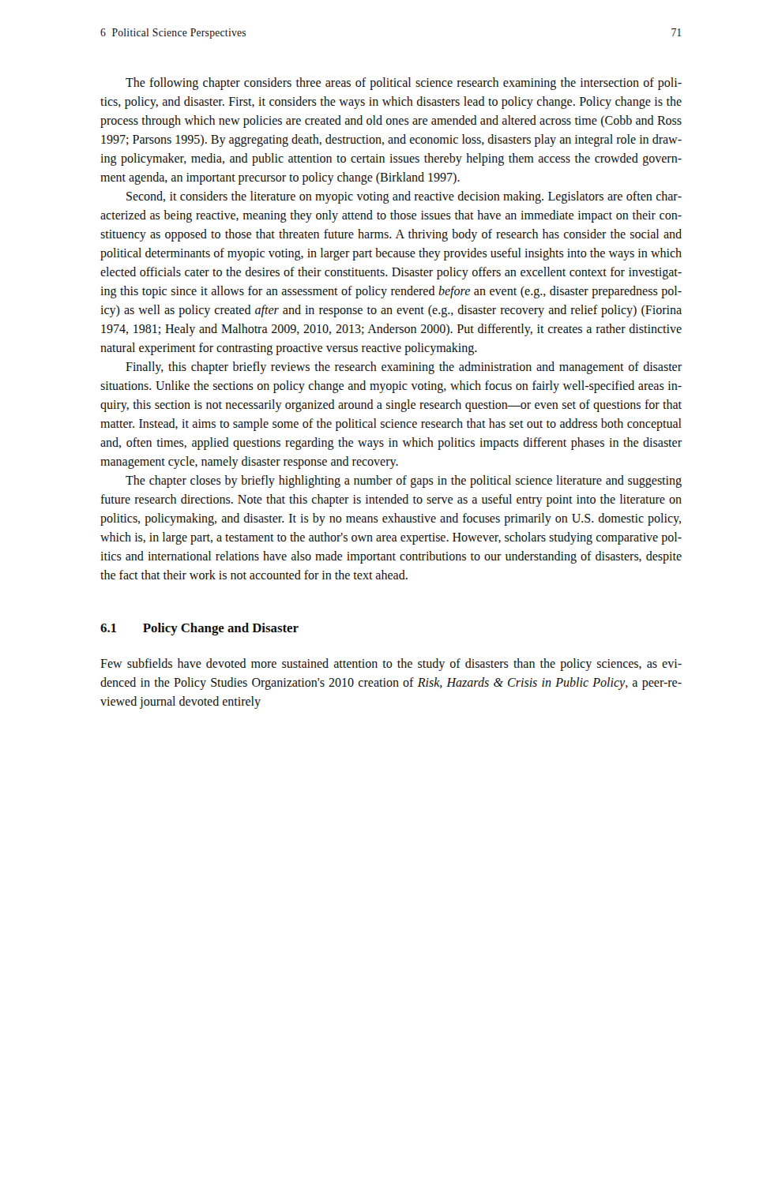6 Political Science Perspectives 71
The following chapter considers three areas of political science research examining the intersection of politics, policy, and disaster. First, it considers the ways in which disasters lead to policy change. Policy change is the process through which new policies are created and old ones are amended and altered across time (Cobb and Ross 1997; Parsons 1995). By aggregating death, destruction, and economic loss, disasters play an integral role in drawing policymaker, media, and public attention to certain issues thereby helping them access the crowded government agenda, an important precursor to policy change (Birkland 1997).
Second, it considers the literature on myopic voting and reactive decision making. Legislators are often characterized as being reactive, meaning they only attend to those issues that have an immediate impact on their constituency as opposed to those that threaten future harms. A thriving body of research has consider the social and political determinants of myopic voting, in larger part because they provides useful insights into the ways in which elected officials cater to the desires of their constituents. Disaster policy offers an excellent context for investigating this topic since it allows for an assessment of policy rendered before an event (e.g., disaster preparedness policy) as well as policy created after and in response to an event (e.g., disaster recovery and relief policy) (Fiorina 1974, 1981; Healy and Malhotra 2009, 2010, 2013; Anderson 2000). Put differently, it creates a rather distinctive natural experiment for contrasting proactive versus reactive policymaking.
Finally, this chapter briefly reviews the research examining the administration and management of disaster situations. Unlike the sections on policy change and myopic voting, which focus on fairly well-specified areas inquiry, this section is not necessarily organized around a single research question—or even set of questions for that matter. Instead, it aims to sample some of the political science research that has set out to address both conceptual and, often times, applied questions regarding the ways in which politics impacts different phases in the disaster management cycle, namely disaster response and recovery.
The chapter closes by briefly highlighting a number of gaps in the political science literature and suggesting future research directions. Note that this chapter is intended to serve as a useful entry point into the literature on politics, policymaking, and disaster. It is by no means exhaustive and focuses primarily on U.S. domestic policy, which is, in large part, a testament to the author's own area expertise. However, scholars studying comparative politics and international relations have also made important contributions to our understanding of disasters, despite the fact that their work is not accounted for in the text ahead.
6.1 Policy Change and Disaster
Few subfields have devoted more sustained attention to the study of disasters than the policy sciences, as evidenced in the Policy Studies Organization's 2010 creation of Risk, Hazards & Crisis in Public Policy, a peer-reviewed journal devoted entirely